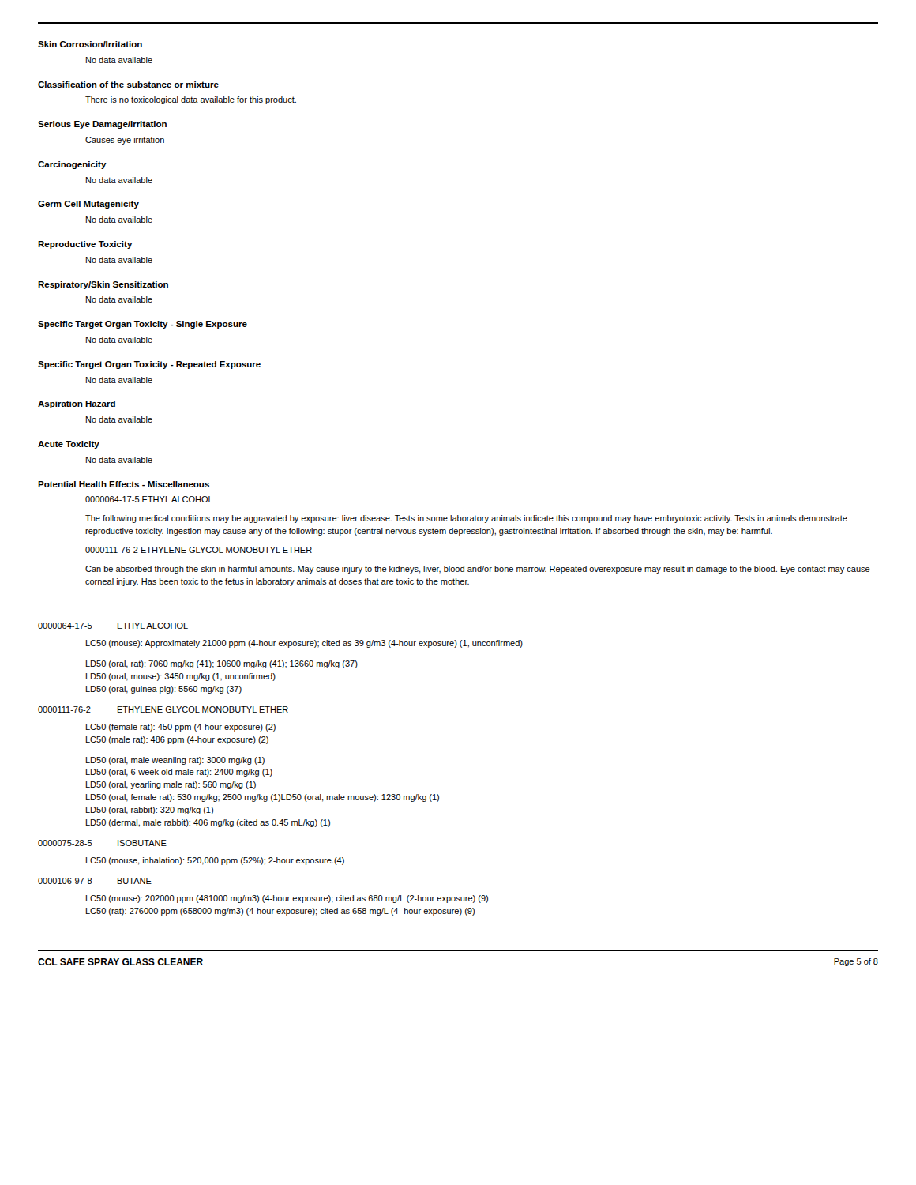Skin Corrosion/Irritation
No data available
Classification of the substance or mixture
There is no toxicological data available for this product.
Serious Eye Damage/Irritation
Causes eye irritation
Carcinogenicity
No data available
Germ Cell Mutagenicity
No data available
Reproductive Toxicity
No data available
Respiratory/Skin Sensitization
No data available
Specific Target Organ Toxicity - Single Exposure
No data available
Specific Target Organ Toxicity - Repeated Exposure
No data available
Aspiration Hazard
No data available
Acute Toxicity
No data available
Potential Health Effects - Miscellaneous
0000064-17-5 ETHYL ALCOHOL
The following medical conditions may be aggravated by exposure: liver disease. Tests in some laboratory animals indicate this compound may have embryotoxic activity. Tests in animals demonstrate reproductive toxicity. Ingestion may cause any of the following: stupor (central nervous system depression), gastrointestinal irritation. If absorbed through the skin, may be: harmful.
0000111-76-2 ETHYLENE GLYCOL MONOBUTYL ETHER
Can be absorbed through the skin in harmful amounts. May cause injury to the kidneys, liver, blood and/or bone marrow. Repeated overexposure may result in damage to the blood. Eye contact may cause corneal injury. Has been toxic to the fetus in laboratory animals at doses that are toxic to the mother.
0000064-17-5 ETHYL ALCOHOL
LC50 (mouse): Approximately 21000 ppm (4-hour exposure); cited as 39 g/m3 (4-hour exposure) (1, unconfirmed)
LD50 (oral, rat): 7060 mg/kg (41); 10600 mg/kg (41); 13660 mg/kg (37)
LD50 (oral, mouse): 3450 mg/kg (1, unconfirmed)
LD50 (oral, guinea pig): 5560 mg/kg (37)
0000111-76-2 ETHYLENE GLYCOL MONOBUTYL ETHER
LC50 (female rat): 450 ppm (4-hour exposure) (2)
LC50 (male rat): 486 ppm (4-hour exposure) (2)
LD50 (oral, male weanling rat): 3000 mg/kg (1)
LD50 (oral, 6-week old male rat): 2400 mg/kg (1)
LD50 (oral, yearling male rat): 560 mg/kg (1)
LD50 (oral, female rat): 530 mg/kg; 2500 mg/kg (1)LD50 (oral, male mouse): 1230 mg/kg (1)
LD50 (oral, rabbit): 320 mg/kg (1)
LD50 (dermal, male rabbit): 406 mg/kg (cited as 0.45 mL/kg) (1)
0000075-28-5 ISOBUTANE
LC50 (mouse, inhalation): 520,000 ppm (52%); 2-hour exposure.(4)
0000106-97-8 BUTANE
LC50 (mouse): 202000 ppm (481000 mg/m3) (4-hour exposure); cited as 680 mg/L (2-hour exposure) (9)
LC50 (rat): 276000 ppm (658000 mg/m3) (4-hour exposure); cited as 658 mg/L (4- hour exposure) (9)
CCL SAFE SPRAY GLASS CLEANER Page 5 of 8